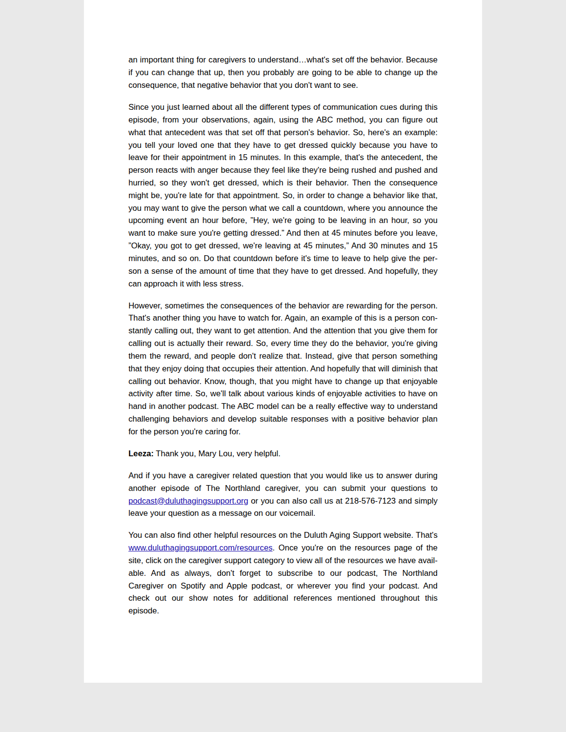an important thing for caregivers to understand…what's set off the behavior. Because if you can change that up, then you probably are going to be able to change up the consequence, that negative behavior that you don't want to see.
Since you just learned about all the different types of communication cues during this episode, from your observations, again, using the ABC method, you can figure out what that antecedent was that set off that person's behavior. So, here's an example: you tell your loved one that they have to get dressed quickly because you have to leave for their appointment in 15 minutes. In this example, that's the antecedent, the person reacts with anger because they feel like they're being rushed and pushed and hurried, so they won't get dressed, which is their behavior. Then the consequence might be, you're late for that appointment. So, in order to change a behavior like that, you may want to give the person what we call a countdown, where you announce the upcoming event an hour before, ”Hey, we're going to be leaving in an hour, so you want to make sure you're getting dressed.” And then at 45 minutes before you leave, ”Okay, you got to get dressed, we're leaving at 45 minutes,” And 30 minutes and 15 minutes, and so on. Do that countdown before it's time to leave to help give the person a sense of the amount of time that they have to get dressed. And hopefully, they can approach it with less stress.
However, sometimes the consequences of the behavior are rewarding for the person. That's another thing you have to watch for. Again, an example of this is a person constantly calling out, they want to get attention. And the attention that you give them for calling out is actually their reward. So, every time they do the behavior, you're giving them the reward, and people don't realize that. Instead, give that person something that they enjoy doing that occupies their attention. And hopefully that will diminish that calling out behavior. Know, though, that you might have to change up that enjoyable activity after time. So, we'll talk about various kinds of enjoyable activities to have on hand in another podcast. The ABC model can be a really effective way to understand challenging behaviors and develop suitable responses with a positive behavior plan for the person you're caring for.
Leeza: Thank you, Mary Lou, very helpful.
And if you have a caregiver related question that you would like us to answer during another episode of The Northland caregiver, you can submit your questions to podcast@duluthagingsupport.org or you can also call us at 218-576-7123 and simply leave your question as a message on our voicemail.
You can also find other helpful resources on the Duluth Aging Support website. That's www.duluthagingsupport.com/resources. Once you're on the resources page of the site, click on the caregiver support category to view all of the resources we have available. And as always, don't forget to subscribe to our podcast, The Northland Caregiver on Spotify and Apple podcast, or wherever you find your podcast. And check out our show notes for additional references mentioned throughout this episode.